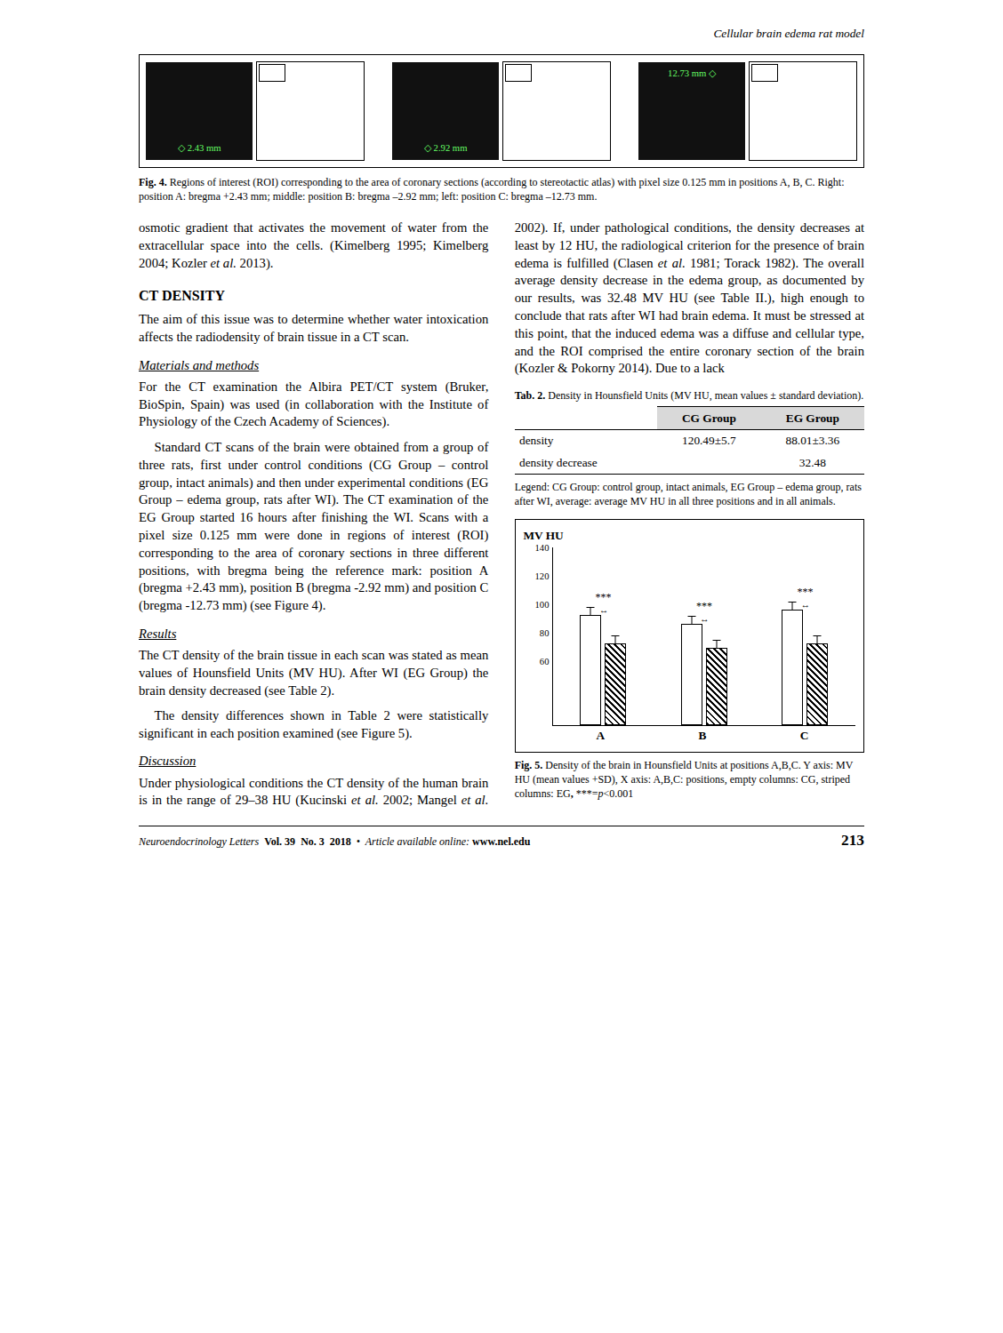Cellular brain edema rat model
◇ 2.43 mm
◇ 2.92 mm
12.73 mm ◇
Fig. 4. Regions of interest (ROI) corresponding to the area of coronary sections (according to stereotactic atlas) with pixel size 0.125 mm in positions A, B, C. Right: position A: bregma +2.43 mm; middle: position B: bregma –2.92 mm; left: position C: bregma –12.73 mm.
osmotic gradient that activates the movement of water from the extracellular space into the cells. (Kimelberg 1995; Kimelberg 2004; Kozler et al. 2013).
CT DENSITY
The aim of this issue was to determine whether water intoxication affects the radiodensity of brain tissue in a CT scan.
Materials and methods
For the CT examination the Albira PET/CT system (Bruker, BioSpin, Spain) was used (in collaboration with the Institute of Physiology of the Czech Academy of Sciences).
Standard CT scans of the brain were obtained from a group of three rats, first under control conditions (CG Group – control group, intact animals) and then under experimental conditions (EG Group – edema group, rats after WI). The CT examination of the EG Group started 16 hours after finishing the WI. Scans with a pixel size 0.125 mm were done in regions of interest (ROI) corresponding to the area of coronary sections in three different positions, with bregma being the reference mark: position A (bregma +2.43 mm), position B (bregma -2.92 mm) and position C (bregma -12.73 mm) (see Figure 4).
Results
The CT density of the brain tissue in each scan was stated as mean values of Hounsfield Units (MV HU). After WI (EG Group) the brain density decreased (see Table 2).
The density differences shown in Table 2 were statistically significant in each position examined (see Figure 5).
Discussion
Under physiological conditions the CT density of the human brain is in the range of 29–38 HU (Kucinski et al. 2002; Mangel et al. 2002). If, under pathological conditions, the density decreases at least by 12 HU, the radiological criterion for the presence of brain edema is fulfilled (Clasen et al. 1981; Torack 1982). The overall average density decrease in the edema group, as documented by our results, was 32.48 MV HU (see Table II.), high enough to conclude that rats after WI had brain edema. It must be stressed at this point, that the induced edema was a diffuse and cellular type, and the ROI comprised the entire coronary section of the brain (Kozler & Pokorny 2014). Due to a lack
Tab. 2. Density in Hounsfield Units (MV HU, mean values ± standard deviation).
| | CG Group | EG Group |
| --- | --- | --- |
| density | 120.49±5.7 | 88.01±3.36 |
| density decrease | | 32.48 |
Legend: CG Group: control group, intact animals, EG Group – edema group, rats after WI, average: average MV HU in all three positions and in all animals.
MV HU
140 120 100 80 60
***↔
***↔
***↔
ABC
Fig. 5. Density of the brain in Hounsfield Units at positions A,B,C. Y axis: MV HU (mean values +SD), X axis: A,B,C: positions, empty columns: CG, striped columns: EG, ***=p<0.001
Neuroendocrinology Letters Vol. 39 No. 3 2018 • Article available online: www.nel.edu
213